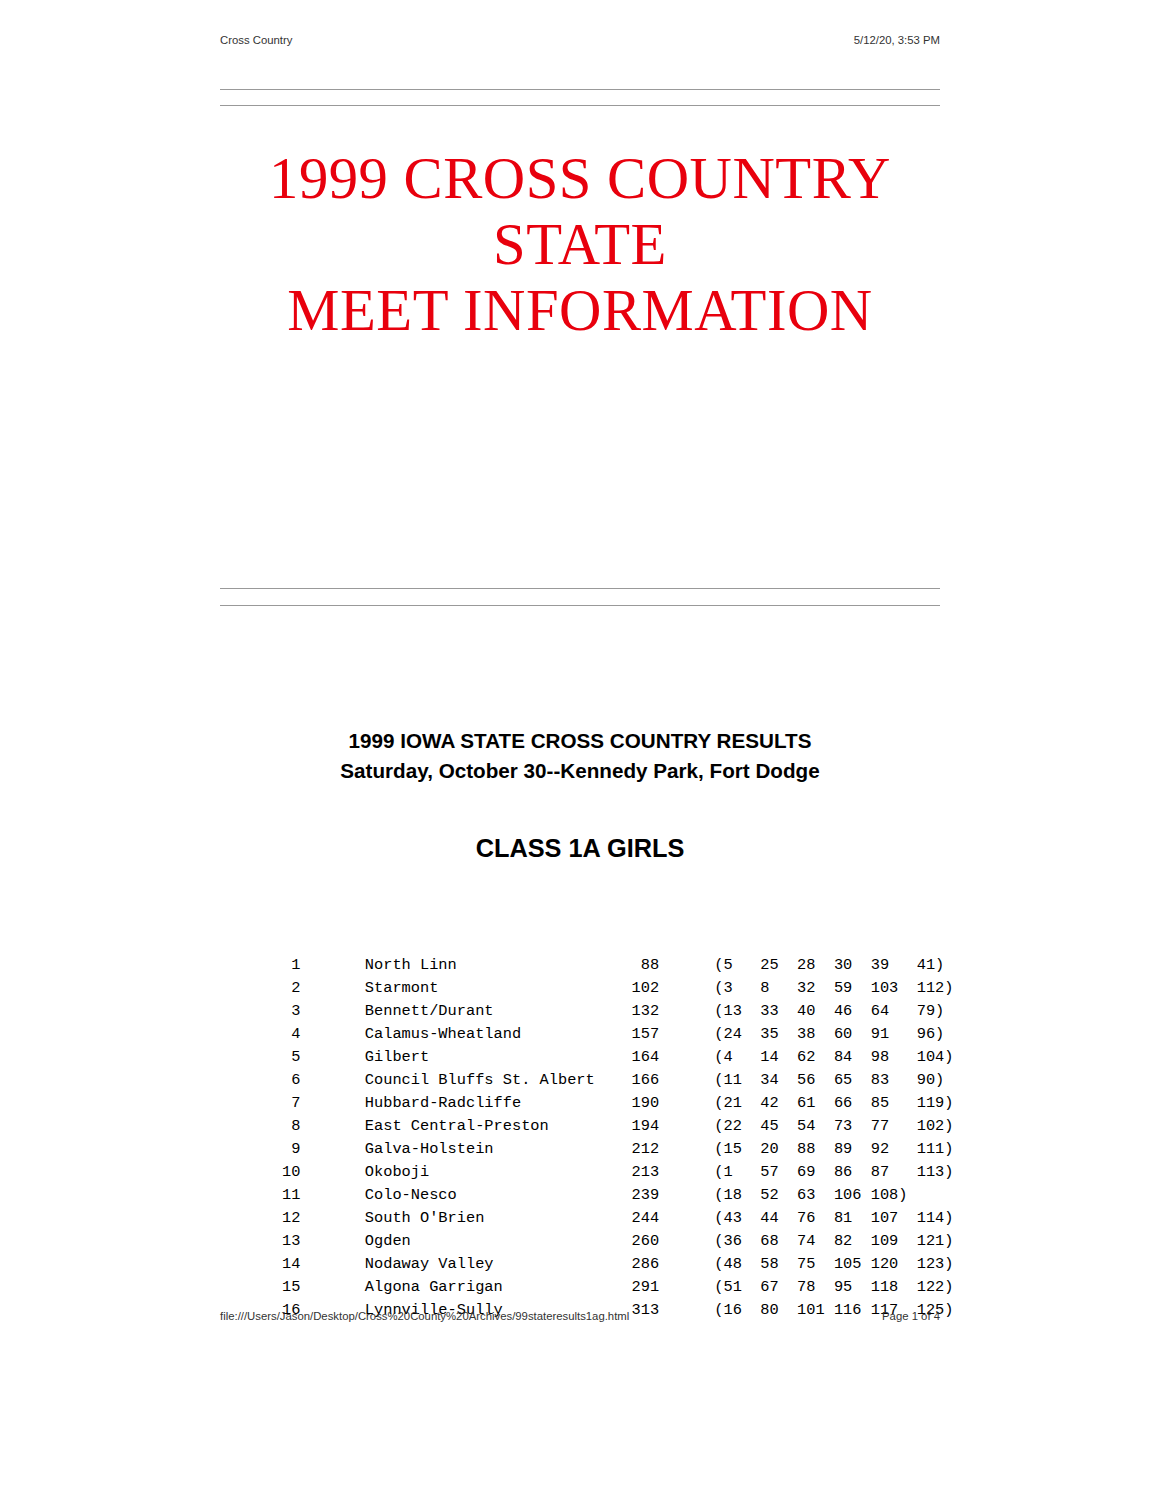Cross Country 5/12/20, 3:53 PM
1999 CROSS COUNTRY STATE
MEET INFORMATION
1999 IOWA STATE CROSS COUNTRY RESULTS
Saturday, October 30--Kennedy Park, Fort Dodge
CLASS 1A GIRLS
  1       North Linn                    88      (5   25  28  30  39   41)
  2       Starmont                     102      (3   8   32  59  103  112)
  3       Bennett/Durant               132      (13  33  40  46  64   79)
  4       Calamus-Wheatland            157      (24  35  38  60  91   96)
  5       Gilbert                      164      (4   14  62  84  98   104)
  6       Council Bluffs St. Albert    166      (11  34  56  65  83   90)
  7       Hubbard-Radcliffe            190      (21  42  61  66  85   119)
  8       East Central-Preston         194      (22  45  54  73  77   102)
  9       Galva-Holstein               212      (15  20  88  89  92   111)
 10       Okoboji                      213      (1   57  69  86  87   113)
 11       Colo-Nesco                   239      (18  52  63  106 108)
 12       South O'Brien                244      (43  44  76  81  107  114)
 13       Ogden                        260      (36  68  74  82  109  121)
 14       Nodaway Valley               286      (48  58  75  105 120  123)
 15       Algona Garrigan              291      (51  67  78  95  118  122)
 16       Lynnville-Sully              313      (16  80  101 116 117  125)
file:///Users/Jason/Desktop/Cross%20County%20Archives/99stateresults1ag.html Page 1 of 4